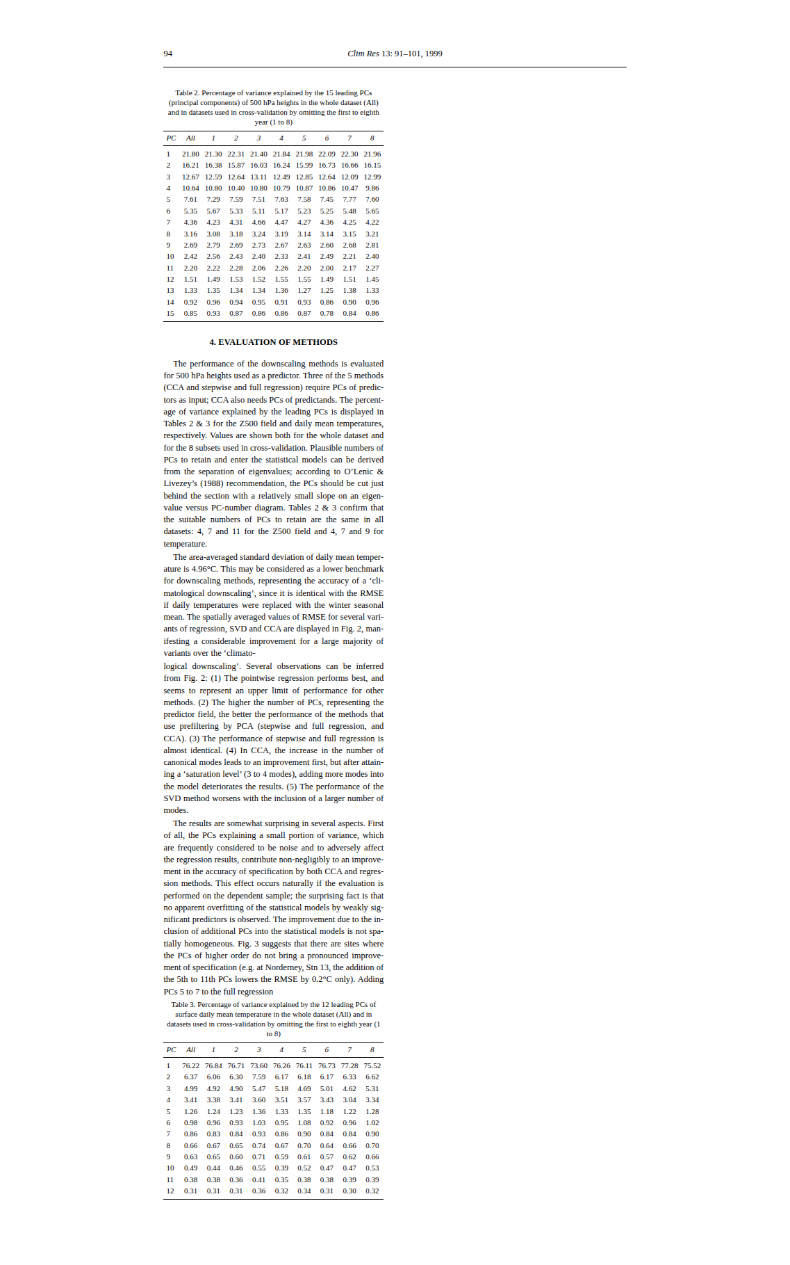94
Clim Res 13: 91–101, 1999
Table 2. Percentage of variance explained by the 15 leading PCs (principal components) of 500 hPa heights in the whole dataset (All) and in datasets used in cross-validation by omitting the first to eighth year (1 to 8)
| PC | All | 1 | 2 | 3 | 4 | 5 | 6 | 7 | 8 |
| --- | --- | --- | --- | --- | --- | --- | --- | --- | --- |
| 1 | 21.80 | 21.30 | 22.31 | 21.40 | 21.84 | 21.98 | 22.09 | 22.30 | 21.96 |
| 2 | 16.21 | 16.38 | 15.87 | 16.03 | 16.24 | 15.99 | 16.73 | 16.66 | 16.15 |
| 3 | 12.67 | 12.59 | 12.64 | 13.11 | 12.49 | 12.85 | 12.64 | 12.09 | 12.99 |
| 4 | 10.64 | 10.80 | 10.40 | 10.80 | 10.79 | 10.87 | 10.86 | 10.47 | 9.86 |
| 5 | 7.61 | 7.29 | 7.59 | 7.51 | 7.63 | 7.58 | 7.45 | 7.77 | 7.60 |
| 6 | 5.35 | 5.67 | 5.33 | 5.11 | 5.17 | 5.23 | 5.25 | 5.48 | 5.65 |
| 7 | 4.36 | 4.23 | 4.31 | 4.66 | 4.47 | 4.27 | 4.36 | 4.25 | 4.22 |
| 8 | 3.16 | 3.08 | 3.18 | 3.24 | 3.19 | 3.14 | 3.14 | 3.15 | 3.21 |
| 9 | 2.69 | 2.79 | 2.69 | 2.73 | 2.67 | 2.63 | 2.60 | 2.68 | 2.81 |
| 10 | 2.42 | 2.56 | 2.43 | 2.40 | 2.33 | 2.41 | 2.49 | 2.21 | 2.40 |
| 11 | 2.20 | 2.22 | 2.28 | 2.06 | 2.26 | 2.20 | 2.00 | 2.17 | 2.27 |
| 12 | 1.51 | 1.49 | 1.53 | 1.52 | 1.55 | 1.55 | 1.49 | 1.51 | 1.45 |
| 13 | 1.33 | 1.35 | 1.34 | 1.34 | 1.36 | 1.27 | 1.25 | 1.38 | 1.33 |
| 14 | 0.92 | 0.96 | 0.94 | 0.95 | 0.91 | 0.93 | 0.86 | 0.90 | 0.96 |
| 15 | 0.85 | 0.93 | 0.87 | 0.86 | 0.86 | 0.87 | 0.78 | 0.84 | 0.86 |
4. EVALUATION OF METHODS
The performance of the downscaling methods is evaluated for 500 hPa heights used as a predictor. Three of the 5 methods (CCA and stepwise and full regression) require PCs of predictors as input; CCA also needs PCs of predictands. The percentage of variance explained by the leading PCs is displayed in Tables 2 & 3 for the Z500 field and daily mean temperatures, respectively. Values are shown both for the whole dataset and for the 8 subsets used in cross-validation. Plausible numbers of PCs to retain and enter the statistical models can be derived from the separation of eigenvalues; according to O’Lenic & Livezey’s (1988) recommendation, the PCs should be cut just behind the section with a relatively small slope on an eigenvalue versus PC-number diagram. Tables 2 & 3 confirm that the suitable numbers of PCs to retain are the same in all datasets: 4, 7 and 11 for the Z500 field and 4, 7 and 9 for temperature.
The area-averaged standard deviation of daily mean temperature is 4.96°C. This may be considered as a lower benchmark for downscaling methods, representing the accuracy of a ‘climatological downscaling’, since it is identical with the RMSE if daily temperatures were replaced with the winter seasonal mean. The spatially averaged values of RMSE for several variants of regression, SVD and CCA are displayed in Fig. 2, manifesting a considerable improvement for a large majority of variants over the ‘climato-
logical downscaling’. Several observations can be inferred from Fig. 2: (1) The pointwise regression performs best, and seems to represent an upper limit of performance for other methods. (2) The higher the number of PCs, representing the predictor field, the better the performance of the methods that use prefiltering by PCA (stepwise and full regression, and CCA). (3) The performance of stepwise and full regression is almost identical. (4) In CCA, the increase in the number of canonical modes leads to an improvement first, but after attaining a ‘saturation level’ (3 to 4 modes), adding more modes into the model deteriorates the results. (5) The performance of the SVD method worsens with the inclusion of a larger number of modes.
The results are somewhat surprising in several aspects. First of all, the PCs explaining a small portion of variance, which are frequently considered to be noise and to adversely affect the regression results, contribute non-negligibly to an improvement in the accuracy of specification by both CCA and regression methods. This effect occurs naturally if the evaluation is performed on the dependent sample; the surprising fact is that no apparent overfitting of the statistical models by weakly significant predictors is observed. The improvement due to the inclusion of additional PCs into the statistical models is not spatially homogeneous. Fig. 3 suggests that there are sites where the PCs of higher order do not bring a pronounced improvement of specification (e.g. at Norderney, Stn 13, the addition of the 5th to 11th PCs lowers the RMSE by 0.2°C only). Adding PCs 5 to 7 to the full regression
Table 3. Percentage of variance explained by the 12 leading PCs of surface daily mean temperature in the whole dataset (All) and in datasets used in cross-validation by omitting the first to eighth year (1 to 8)
| PC | All | 1 | 2 | 3 | 4 | 5 | 6 | 7 | 8 |
| --- | --- | --- | --- | --- | --- | --- | --- | --- | --- |
| 1 | 76.22 | 76.84 | 76.71 | 73.60 | 76.26 | 76.11 | 76.73 | 77.28 | 75.52 |
| 2 | 6.37 | 6.06 | 6.30 | 7.59 | 6.17 | 6.18 | 6.17 | 6.33 | 6.62 |
| 3 | 4.99 | 4.92 | 4.90 | 5.47 | 5.18 | 4.69 | 5.01 | 4.62 | 5.31 |
| 4 | 3.41 | 3.38 | 3.41 | 3.60 | 3.51 | 3.57 | 3.43 | 3.04 | 3.34 |
| 5 | 1.26 | 1.24 | 1.23 | 1.36 | 1.33 | 1.35 | 1.18 | 1.22 | 1.28 |
| 6 | 0.98 | 0.96 | 0.93 | 1.03 | 0.95 | 1.08 | 0.92 | 0.96 | 1.02 |
| 7 | 0.86 | 0.83 | 0.84 | 0.93 | 0.86 | 0.90 | 0.84 | 0.84 | 0.90 |
| 8 | 0.66 | 0.67 | 0.65 | 0.74 | 0.67 | 0.70 | 0.64 | 0.66 | 0.70 |
| 9 | 0.63 | 0.65 | 0.60 | 0.71 | 0.59 | 0.61 | 0.57 | 0.62 | 0.66 |
| 10 | 0.49 | 0.44 | 0.46 | 0.55 | 0.39 | 0.52 | 0.47 | 0.47 | 0.53 |
| 11 | 0.38 | 0.38 | 0.36 | 0.41 | 0.35 | 0.38 | 0.38 | 0.39 | 0.39 |
| 12 | 0.31 | 0.31 | 0.31 | 0.36 | 0.32 | 0.34 | 0.31 | 0.30 | 0.32 |